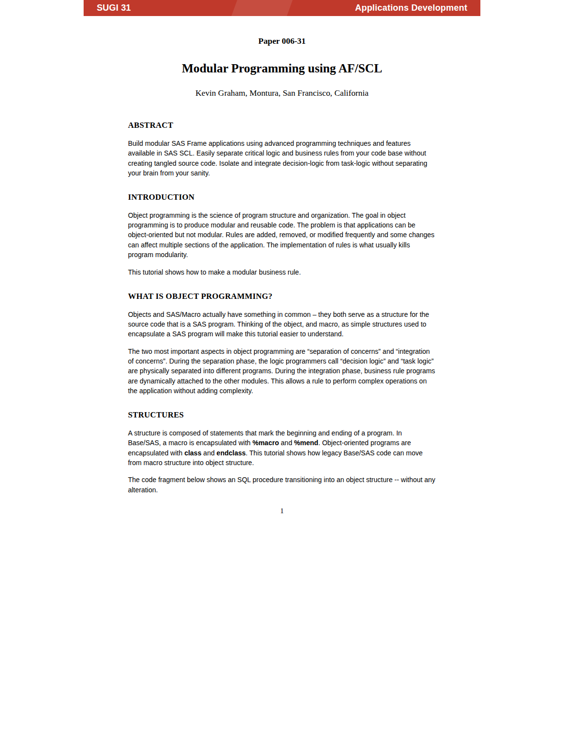SUGI 31 Applications Development
Paper 006-31
Modular Programming using AF/SCL
Kevin Graham, Montura, San Francisco, California
ABSTRACT
Build modular SAS Frame applications using advanced programming techniques and features available in SAS SCL. Easily separate critical logic and business rules from your code base without creating tangled source code. Isolate and integrate decision-logic from task-logic without separating your brain from your sanity.
INTRODUCTION
Object programming is the science of program structure and organization. The goal in object programming is to produce modular and reusable code. The problem is that applications can be object-oriented but not modular. Rules are added, removed, or modified frequently and some changes can affect multiple sections of the application. The implementation of rules is what usually kills program modularity.
This tutorial shows how to make a modular business rule.
WHAT IS OBJECT PROGRAMMING?
Objects and SAS/Macro actually have something in common – they both serve as a structure for the source code that is a SAS program. Thinking of the object, and macro, as simple structures used to encapsulate a SAS program will make this tutorial easier to understand.
The two most important aspects in object programming are “separation of concerns” and “integration of concerns”. During the separation phase, the logic programmers call “decision logic” and “task logic” are physically separated into different programs. During the integration phase, business rule programs are dynamically attached to the other modules. This allows a rule to perform complex operations on the application without adding complexity.
STRUCTURES
A structure is composed of statements that mark the beginning and ending of a program. In Base/SAS, a macro is encapsulated with %macro and %mend. Object-oriented programs are encapsulated with class and endclass. This tutorial shows how legacy Base/SAS code can move from macro structure into object structure.
The code fragment below shows an SQL procedure transitioning into an object structure -- without any alteration.
1